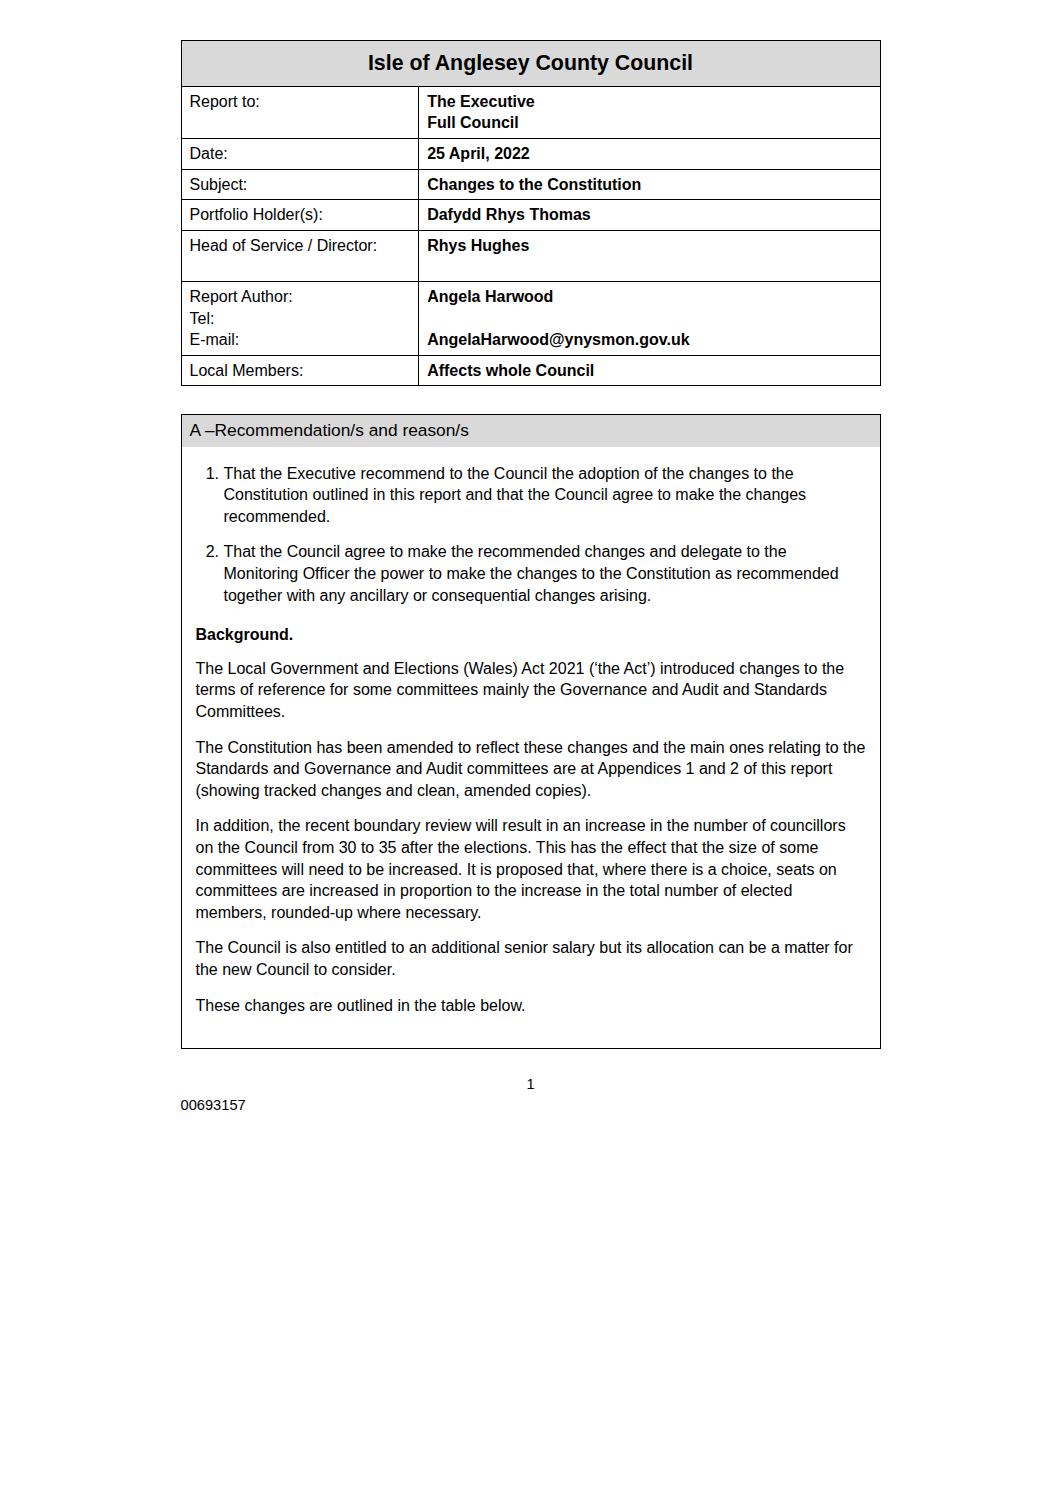Isle of Anglesey County Council
| Report to: | The Executive Full Council |
| Date: | 25 April, 2022 |
| Subject: | Changes to the Constitution |
| Portfolio Holder(s): | Dafydd Rhys Thomas |
| Head of Service / Director: | Rhys Hughes |
| Report Author: Tel: E-mail: | Angela Harwood AngelaHarwood@ynysmon.gov.uk |
| Local Members: | Affects whole Council |
A –Recommendation/s and reason/s
That the Executive recommend to the Council the adoption of the changes to the Constitution outlined in this report and that the Council agree to make the changes recommended.
That the Council agree to make the recommended changes and delegate to the Monitoring Officer the power to make the changes to the Constitution as recommended together with any ancillary or consequential changes arising.
Background.
The Local Government and Elections (Wales) Act 2021 (‘the Act’) introduced changes to the terms of reference for some committees mainly the Governance and Audit and Standards Committees.
The Constitution has been amended to reflect these changes and the main ones relating to the Standards and Governance and Audit committees are at Appendices 1 and 2 of this report (showing tracked changes and clean, amended copies).
In addition, the recent boundary review will result in an increase in the number of councillors on the Council from 30 to 35 after the elections. This has the effect that the size of some committees will need to be increased. It is proposed that, where there is a choice, seats on committees are increased in proportion to the increase in the total number of elected members, rounded-up where necessary.
The Council is also entitled to an additional senior salary but its allocation can be a matter for the new Council to consider.
These changes are outlined in the table below.
1
00693157